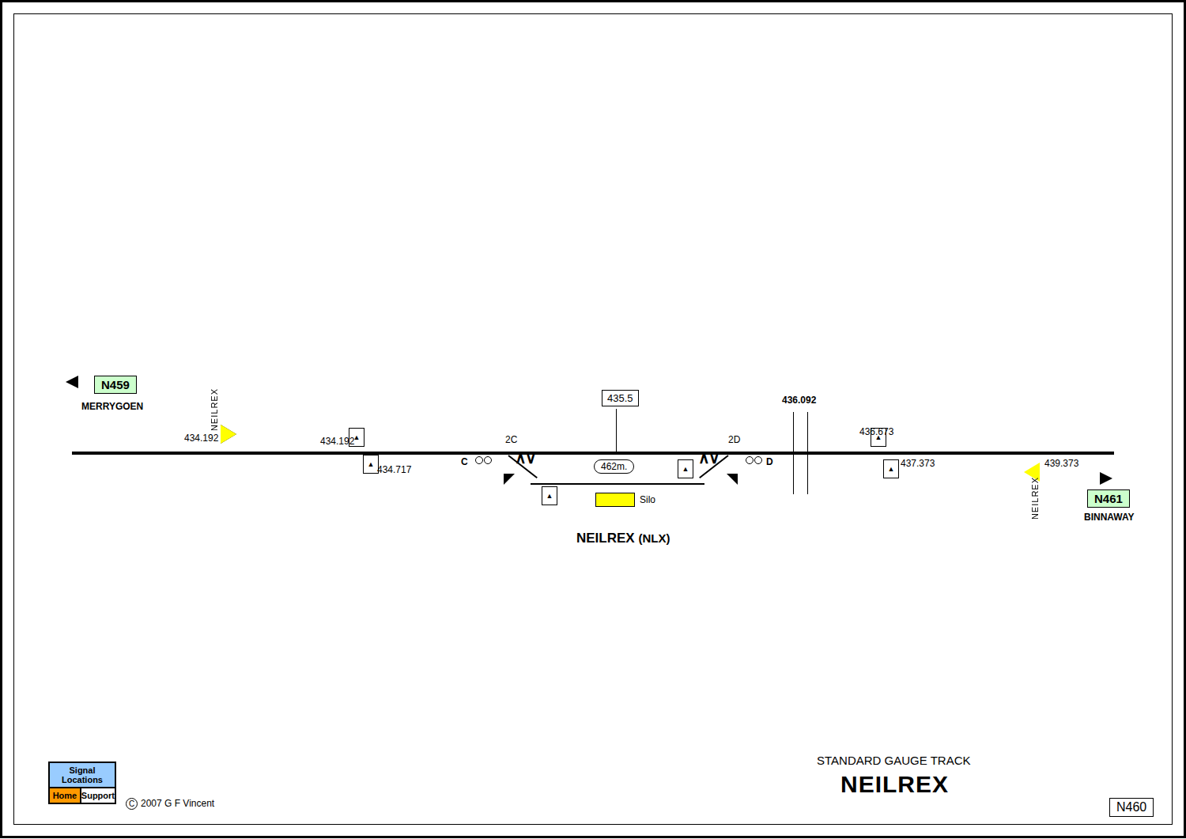∧∨
∧∨
N459
MERRYGOEN
N461
BINNAWAY
NEILREX
434.192
439.373
NEILREX
435.5
436.092
▲
434.192
▲
434.717
▲
▲
▲
436.673
▲
437.373
C
2C
D
2D
462m.
Silo
NEILREX (NLX)
STANDARD GAUGE TRACK
NEILREX
N460
Signal Locations
Home
Support
C2007 G F Vincent